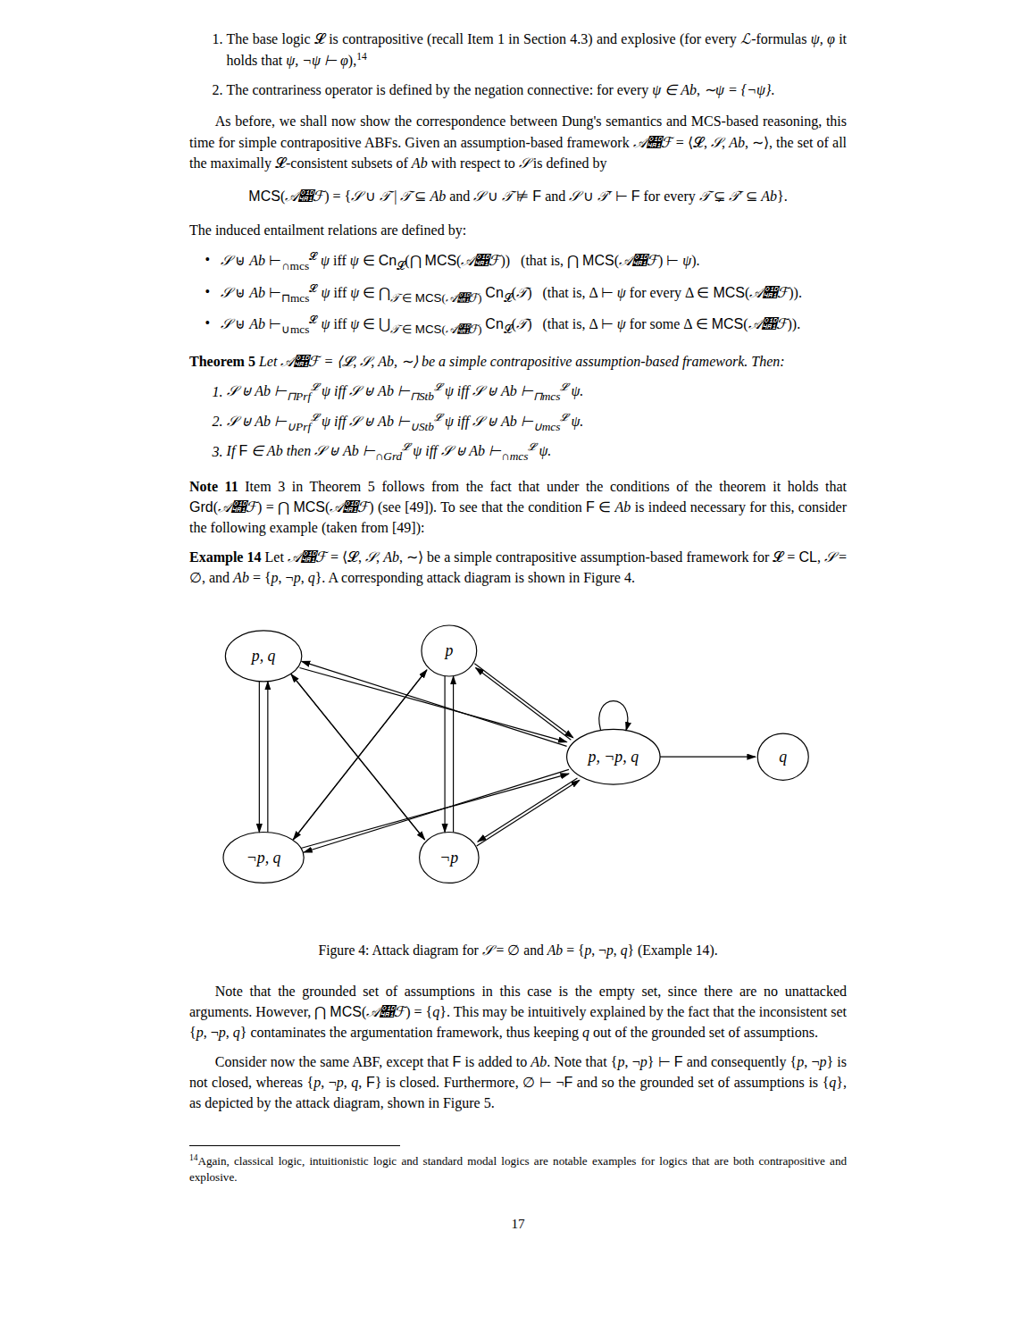The base logic 𝓛 is contrapositive (recall Item 1 in Section 4.3) and explosive (for every ℒ-formulas ψ, φ it holds that ψ, ¬ψ ⊢ φ),14
The contrariness operator is defined by the negation connective: for every ψ ∈ Ab, ∼ψ = {¬ψ}.
As before, we shall now show the correspondence between Dung's semantics and MCS-based reasoning, this time for simple contrapositive ABFs. Given an assumption-based framework 𝒜𝒡ℱ = ⟨𝓛, 𝒮, Ab, ∼⟩, the set of all the maximally 𝓛-consistent subsets of Ab with respect to 𝒮 is defined by
MCS(𝒜𝒡ℱ) = {𝒮 ∪ 𝒯 | 𝒯 ⊆ Ab and 𝒮 ∪ 𝒯 ⊭ F and 𝒮 ∪ 𝒯′ ⊢ F for every 𝒯 ⊊ 𝒯′ ⊆ Ab}.
The induced entailment relations are defined by:
𝒮 ⊎ Ab ⊢∩mcs𝓛 ψ iff ψ ∈ Cn𝓛(⋂ MCS(𝒜𝒡ℱ)) (that is, ⋂ MCS(𝒜𝒡ℱ) ⊢ ψ).
𝒮 ⊎ Ab ⊢⊓mcs𝓛 ψ iff ψ ∈ ⋂𝒯 ∈ MCS(𝒜𝒡ℱ) Cn𝓛(𝒯) (that is, Δ ⊢ ψ for every Δ ∈ MCS(𝒜𝒡ℱ)).
𝒮 ⊎ Ab ⊢∪mcs𝓛 ψ iff ψ ∈ ⋃𝒯 ∈ MCS(𝒜𝒡ℱ) Cn𝓛(𝒯) (that is, Δ ⊢ ψ for some Δ ∈ MCS(𝒜𝒡ℱ)).
Theorem 5 Let 𝒜𝒡ℱ = ⟨𝓛, 𝒮, Ab, ∼⟩ be a simple contrapositive assumption-based framework. Then:
𝒮 ⊎ Ab ⊢⊓Prf𝓛 ψ iff 𝒮 ⊎ Ab ⊢⊓Stb𝓛 ψ iff 𝒮 ⊎ Ab ⊢⊓mcs𝓛 ψ.
𝒮 ⊎ Ab ⊢∪Prf𝓛 ψ iff 𝒮 ⊎ Ab ⊢∪Stb𝓛 ψ iff 𝒮 ⊎ Ab ⊢∪mcs𝓛 ψ.
If F ∈ Ab then 𝒮 ⊎ Ab ⊢∩Grd𝓛 ψ iff 𝒮 ⊎ Ab ⊢∩mcs𝓛 ψ.
Note 11 Item 3 in Theorem 5 follows from the fact that under the conditions of the theorem it holds that Grd(𝒜𝒡ℱ) = ⋂ MCS(𝒜𝒡ℱ) (see [49]). To see that the condition F ∈ Ab is indeed necessary for this, consider the following example (taken from [49]):
Example 14 Let 𝒜𝒡ℱ = ⟨𝓛, 𝒮, Ab, ∼⟩ be a simple contrapositive assumption-based framework for 𝓛 = CL, 𝒮 = ∅, and Ab = {p, ¬p, q}. A corresponding attack diagram is shown in Figure 4.
p, q p ¬p, q ¬p p, ¬p, q q
Figure 4: Attack diagram for 𝒮 = ∅ and Ab = {p, ¬p, q} (Example 14).
Note that the grounded set of assumptions in this case is the empty set, since there are no unattacked arguments. However, ⋂ MCS(𝒜𝒡ℱ) = {q}. This may be intuitively explained by the fact that the inconsistent set {p, ¬p, q} contaminates the argumentation framework, thus keeping q out of the grounded set of assumptions.
Consider now the same ABF, except that F is added to Ab. Note that {p, ¬p} ⊢ F and consequently {p, ¬p} is not closed, whereas {p, ¬p, q, F} is closed. Furthermore, ∅ ⊢ ¬F and so the grounded set of assumptions is {q}, as depicted by the attack diagram, shown in Figure 5.
14Again, classical logic, intuitionistic logic and standard modal logics are notable examples for logics that are both contrapositive and explosive.
17